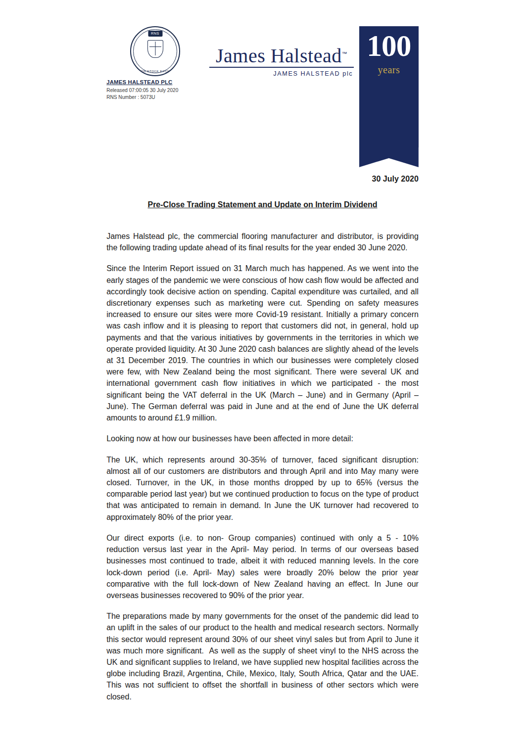RNS LONDON STOCK EXCHANGE
JAMES HALSTEAD PLC
Released 07:00:05 30 July 2020
RNS Number : 5073U
James Halstead™
JAMES HALSTEAD plc
100
years
30 July 2020
Pre-Close Trading Statement and Update on Interim Dividend
James Halstead plc, the commercial flooring manufacturer and distributor, is providing the following trading update ahead of its final results for the year ended 30 June 2020.
Since the Interim Report issued on 31 March much has happened. As we went into the early stages of the pandemic we were conscious of how cash flow would be affected and accordingly took decisive action on spending. Capital expenditure was curtailed, and all discretionary expenses such as marketing were cut. Spending on safety measures increased to ensure our sites were more Covid-19 resistant. Initially a primary concern was cash inflow and it is pleasing to report that customers did not, in general, hold up payments and that the various initiatives by governments in the territories in which we operate provided liquidity. At 30 June 2020 cash balances are slightly ahead of the levels at 31 December 2019. The countries in which our businesses were completely closed were few, with New Zealand being the most significant. There were several UK and international government cash flow initiatives in which we participated - the most significant being the VAT deferral in the UK (March – June) and in Germany (April – June). The German deferral was paid in June and at the end of June the UK deferral amounts to around £1.9 million.
Looking now at how our businesses have been affected in more detail:
The UK, which represents around 30-35% of turnover, faced significant disruption: almost all of our customers are distributors and through April and into May many were closed. Turnover, in the UK, in those months dropped by up to 65% (versus the comparable period last year) but we continued production to focus on the type of product that was anticipated to remain in demand. In June the UK turnover had recovered to approximately 80% of the prior year.
Our direct exports (i.e. to non- Group companies) continued with only a 5 - 10% reduction versus last year in the April- May period. In terms of our overseas based businesses most continued to trade, albeit it with reduced manning levels. In the core lock-down period (i.e. April- May) sales were broadly 20% below the prior year comparative with the full lock-down of New Zealand having an effect. In June our overseas businesses recovered to 90% of the prior year.
The preparations made by many governments for the onset of the pandemic did lead to an uplift in the sales of our product to the health and medical research sectors. Normally this sector would represent around 30% of our sheet vinyl sales but from April to June it was much more significant. As well as the supply of sheet vinyl to the NHS across the UK and significant supplies to Ireland, we have supplied new hospital facilities across the globe including Brazil, Argentina, Chile, Mexico, Italy, South Africa, Qatar and the UAE. This was not sufficient to offset the shortfall in business of other sectors which were closed.